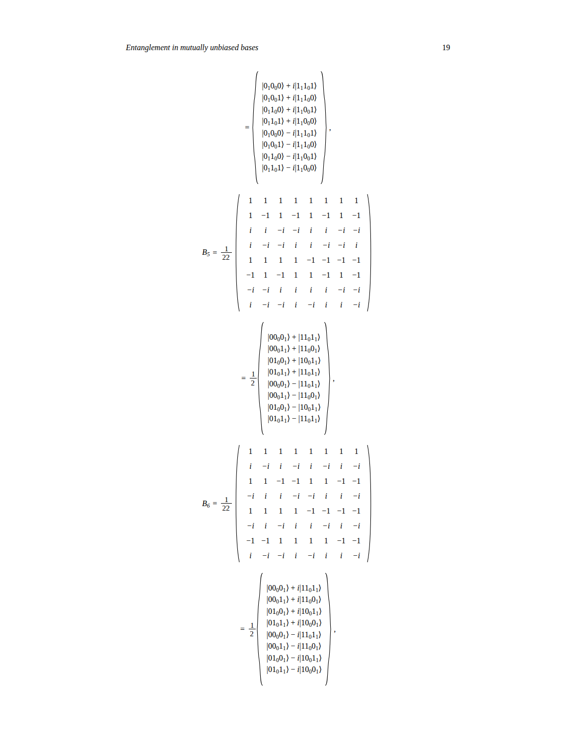Entanglement in mutually unbiased bases 19
= |01000⟩ + i|11101⟩ |01001⟩ + i|11100⟩ |01100⟩ + i|11001⟩ |01101⟩ + i|11000⟩ |01000⟩ − i|11101⟩ |01001⟩ − i|11100⟩ |01100⟩ − i|11001⟩ |01101⟩ − i|11000⟩ ,
B5 = 1 22
| 1 | 1 | 1 | 1 | 1 | 1 | 1 | 1 |
| 1 | −1 | 1 | −1 | 1 | −1 | 1 | −1 |
| i | i | −i | −i | i | i | −i | −i |
| i | −i | −i | i | i | −i | −i | i |
| 1 | 1 | 1 | 1 | −1 | −1 | −1 | −1 |
| −1 | 1 | −1 | 1 | 1 | −1 | 1 | −1 |
| −i | −i | i | i | i | i | −i | −i |
| i | −i | −i | i | −i | i | i | −i |
= 1 2 |00001⟩ + |11011⟩ |00011⟩ + |11001⟩ |01001⟩ + |10011⟩ |01011⟩ + |11011⟩ |00001⟩ − |11011⟩ |00011⟩ − |11001⟩ |01001⟩ − |10011⟩ |01011⟩ − |11011⟩ ,
B6 = 1 22
| 1 | 1 | 1 | 1 | 1 | 1 | 1 | 1 |
| i | −i | i | −i | i | −i | i | −i |
| 1 | 1 | −1 | −1 | 1 | 1 | −1 | −1 |
| −i | i | i | −i | −i | i | i | −i |
| 1 | 1 | 1 | 1 | −1 | −1 | −1 | −1 |
| −i | i | −i | i | i | −i | i | −i |
| −1 | −1 | 1 | 1 | 1 | 1 | −1 | −1 |
| i | −i | −i | i | −i | i | i | −i |
= 1 2 |00001⟩ + i|11011⟩ |00011⟩ + i|11001⟩ |01001⟩ + i|10011⟩ |01011⟩ + i|10001⟩ |00001⟩ − i|11011⟩ |00011⟩ − i|11001⟩ |01001⟩ − i|10011⟩ |01011⟩ − i|10001⟩ ,